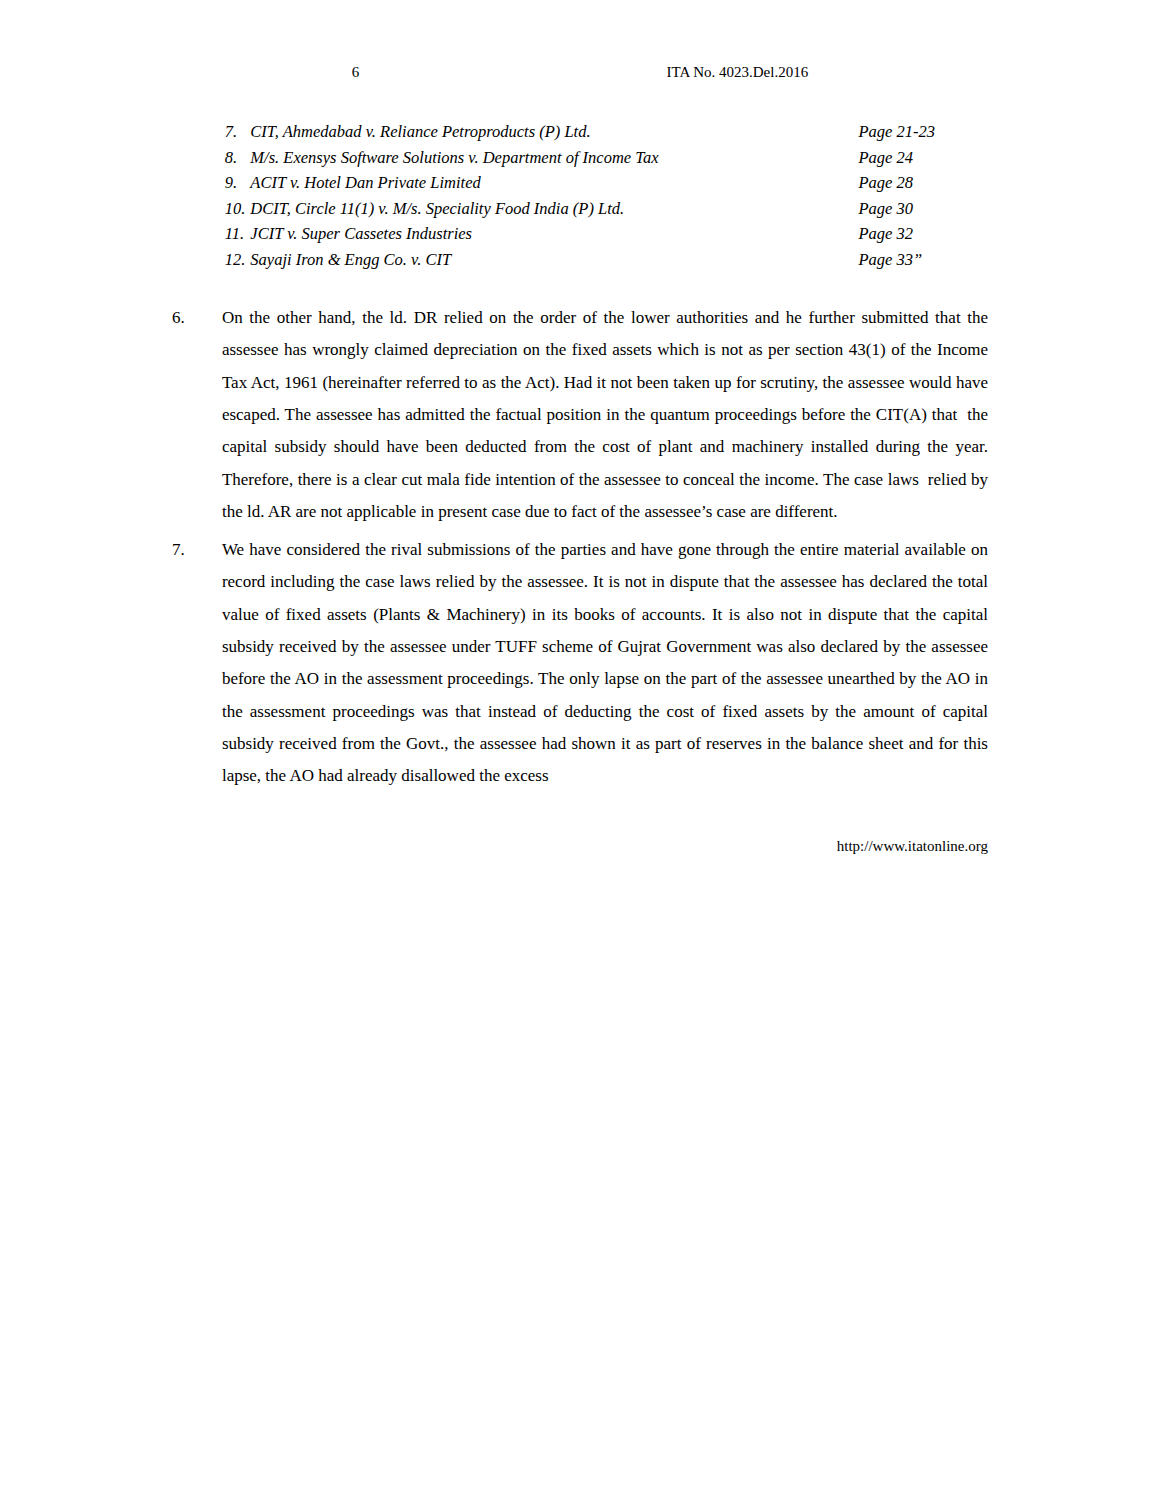6 ITA No. 4023.Del.2016
7. CIT, Ahmedabad v. Reliance Petroproducts (P) Ltd. Page 21-23
8. M/s. Exensys Software Solutions v. Department of Income Tax Page 24
9. ACIT v. Hotel Dan Private Limited Page 28
10. DCIT, Circle 11(1) v. M/s. Speciality Food India (P) Ltd. Page 30
11. JCIT v. Super Cassetes Industries Page 32
12. Sayaji Iron & Engg Co. v. CIT Page 33”
6. On the other hand, the ld. DR relied on the order of the lower authorities and he further submitted that the assessee has wrongly claimed depreciation on the fixed assets which is not as per section 43(1) of the Income Tax Act, 1961 (hereinafter referred to as the Act). Had it not been taken up for scrutiny, the assessee would have escaped. The assessee has admitted the factual position in the quantum proceedings before the CIT(A) that the capital subsidy should have been deducted from the cost of plant and machinery installed during the year. Therefore, there is a clear cut mala fide intention of the assessee to conceal the income. The case laws relied by the ld. AR are not applicable in present case due to fact of the assessee’s case are different.
7. We have considered the rival submissions of the parties and have gone through the entire material available on record including the case laws relied by the assessee. It is not in dispute that the assessee has declared the total value of fixed assets (Plants & Machinery) in its books of accounts. It is also not in dispute that the capital subsidy received by the assessee under TUFF scheme of Gujrat Government was also declared by the assessee before the AO in the assessment proceedings. The only lapse on the part of the assessee unearthed by the AO in the assessment proceedings was that instead of deducting the cost of fixed assets by the amount of capital subsidy received from the Govt., the assessee had shown it as part of reserves in the balance sheet and for this lapse, the AO had already disallowed the excess
http://www.itatonline.org